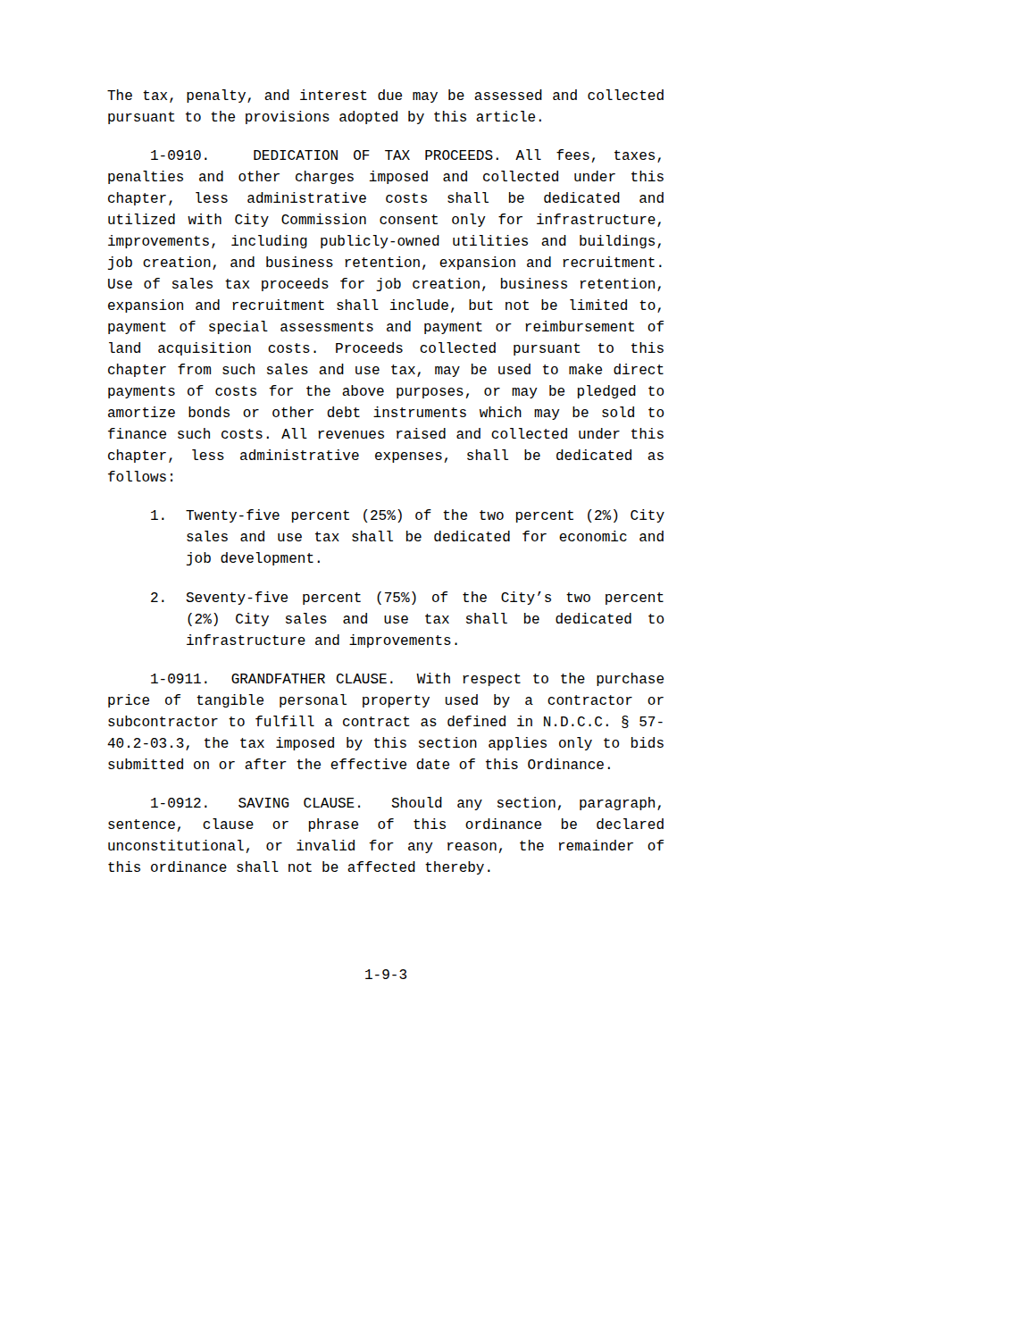The tax, penalty, and interest due may be assessed and collected pursuant to the provisions adopted by this article.
1-0910. DEDICATION OF TAX PROCEEDS. All fees, taxes, penalties and other charges imposed and collected under this chapter, less administrative costs shall be dedicated and utilized with City Commission consent only for infrastructure, improvements, including publicly-owned utilities and buildings, job creation, and business retention, expansion and recruitment. Use of sales tax proceeds for job creation, business retention, expansion and recruitment shall include, but not be limited to, payment of special assessments and payment or reimbursement of land acquisition costs. Proceeds collected pursuant to this chapter from such sales and use tax, may be used to make direct payments of costs for the above purposes, or may be pledged to amortize bonds or other debt instruments which may be sold to finance such costs. All revenues raised and collected under this chapter, less administrative expenses, shall be dedicated as follows:
1.
Twenty-five percent (25%) of the two percent (2%) City sales and use tax shall be dedicated for economic and job development.
2.
Seventy-five percent (75%) of the City’s two percent (2%) City sales and use tax shall be dedicated to infrastructure and improvements.
1-0911. GRANDFATHER CLAUSE. With respect to the purchase price of tangible personal property used by a contractor or subcontractor to fulfill a contract as defined in N.D.C.C. § 57-40.2-03.3, the tax imposed by this section applies only to bids submitted on or after the effective date of this Ordinance.
1-0912. SAVING CLAUSE. Should any section, paragraph, sentence, clause or phrase of this ordinance be declared unconstitutional, or invalid for any reason, the remainder of this ordinance shall not be affected thereby.
1-9-3